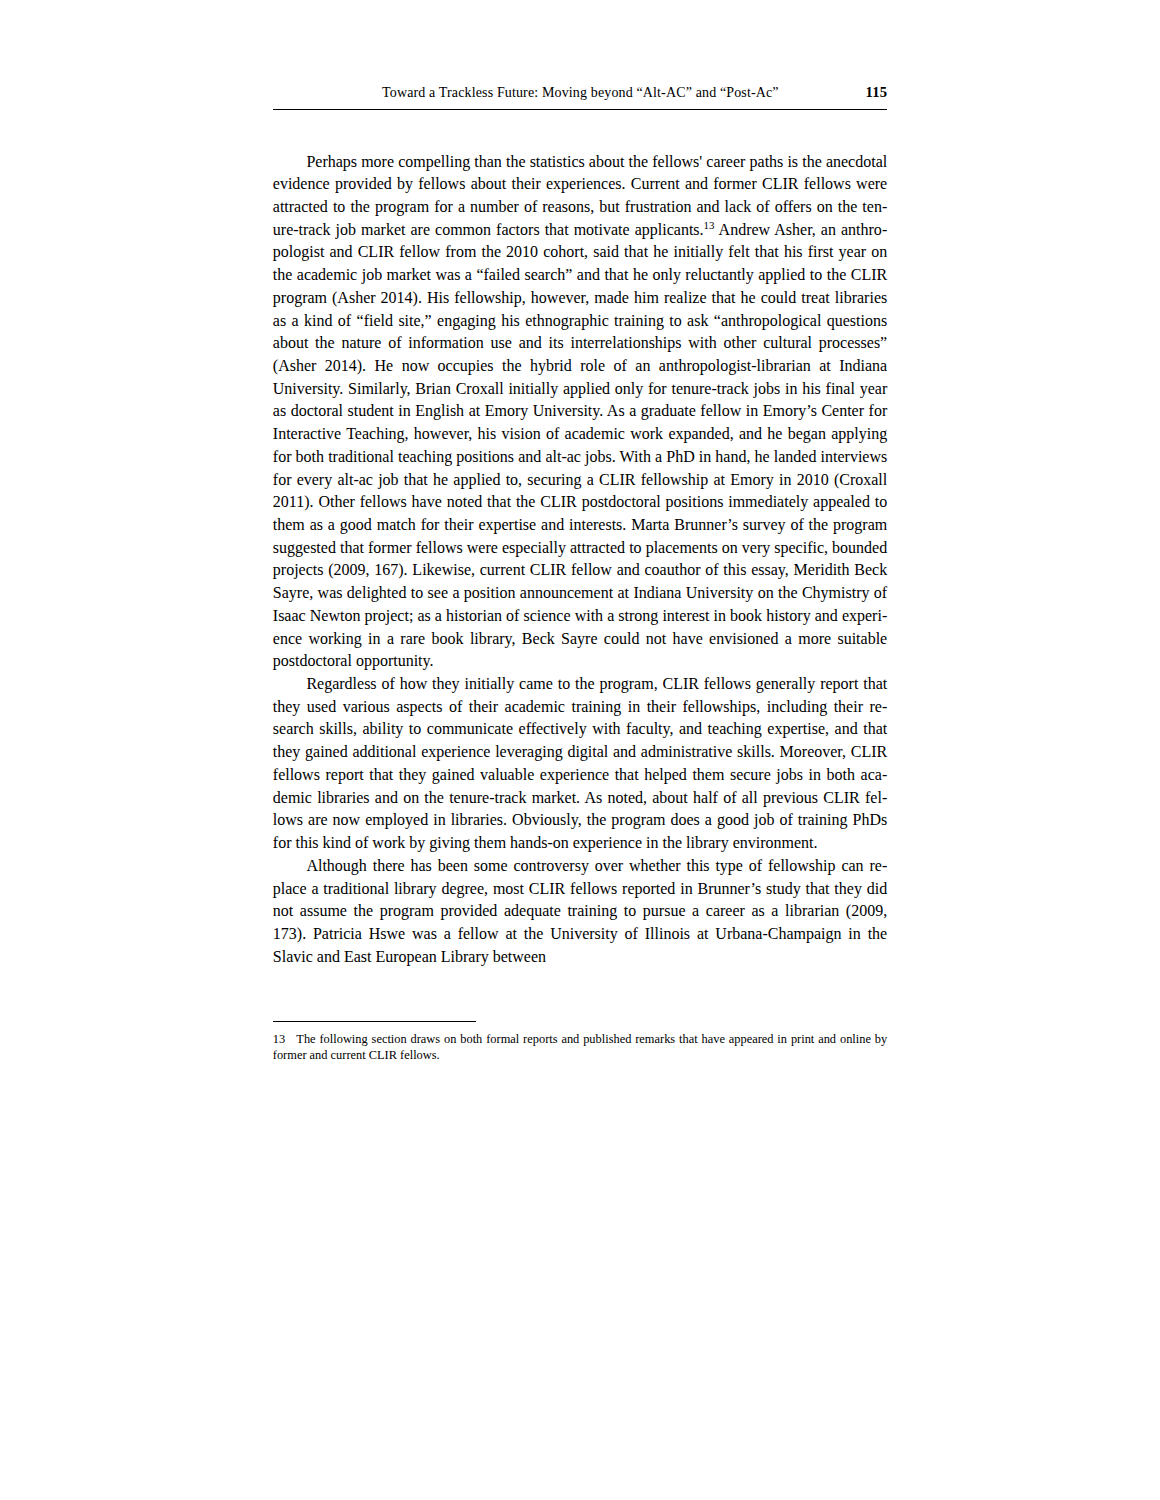Toward a Trackless Future: Moving beyond “Alt-AC” and “Post-Ac” 115
Perhaps more compelling than the statistics about the fellows' career paths is the anecdotal evidence provided by fellows about their experiences. Current and former CLIR fellows were attracted to the program for a number of reasons, but frustration and lack of offers on the tenure-track job market are common factors that motivate applicants.13 Andrew Asher, an anthropologist and CLIR fellow from the 2010 cohort, said that he initially felt that his first year on the academic job market was a “failed search” and that he only reluctantly applied to the CLIR program (Asher 2014). His fellowship, however, made him realize that he could treat libraries as a kind of “field site,” engaging his ethnographic training to ask “anthropological questions about the nature of information use and its interrelationships with other cultural processes” (Asher 2014). He now occupies the hybrid role of an anthropologist-librarian at Indiana University. Similarly, Brian Croxall initially applied only for tenure-track jobs in his final year as doctoral student in English at Emory University. As a graduate fellow in Emory’s Center for Interactive Teaching, however, his vision of academic work expanded, and he began applying for both traditional teaching positions and alt-ac jobs. With a PhD in hand, he landed interviews for every alt-ac job that he applied to, securing a CLIR fellowship at Emory in 2010 (Croxall 2011). Other fellows have noted that the CLIR postdoctoral positions immediately appealed to them as a good match for their expertise and interests. Marta Brunner’s survey of the program suggested that former fellows were especially attracted to placements on very specific, bounded projects (2009, 167). Likewise, current CLIR fellow and coauthor of this essay, Meridith Beck Sayre, was delighted to see a position announcement at Indiana University on the Chymistry of Isaac Newton project; as a historian of science with a strong interest in book history and experience working in a rare book library, Beck Sayre could not have envisioned a more suitable postdoctoral opportunity.
Regardless of how they initially came to the program, CLIR fellows generally report that they used various aspects of their academic training in their fellowships, including their research skills, ability to communicate effectively with faculty, and teaching expertise, and that they gained additional experience leveraging digital and administrative skills. Moreover, CLIR fellows report that they gained valuable experience that helped them secure jobs in both academic libraries and on the tenure-track market. As noted, about half of all previous CLIR fellows are now employed in libraries. Obviously, the program does a good job of training PhDs for this kind of work by giving them hands-on experience in the library environment.
Although there has been some controversy over whether this type of fellowship can replace a traditional library degree, most CLIR fellows reported in Brunner’s study that they did not assume the program provided adequate training to pursue a career as a librarian (2009, 173). Patricia Hswe was a fellow at the University of Illinois at Urbana-Champaign in the Slavic and East European Library between
13 The following section draws on both formal reports and published remarks that have appeared in print and online by former and current CLIR fellows.